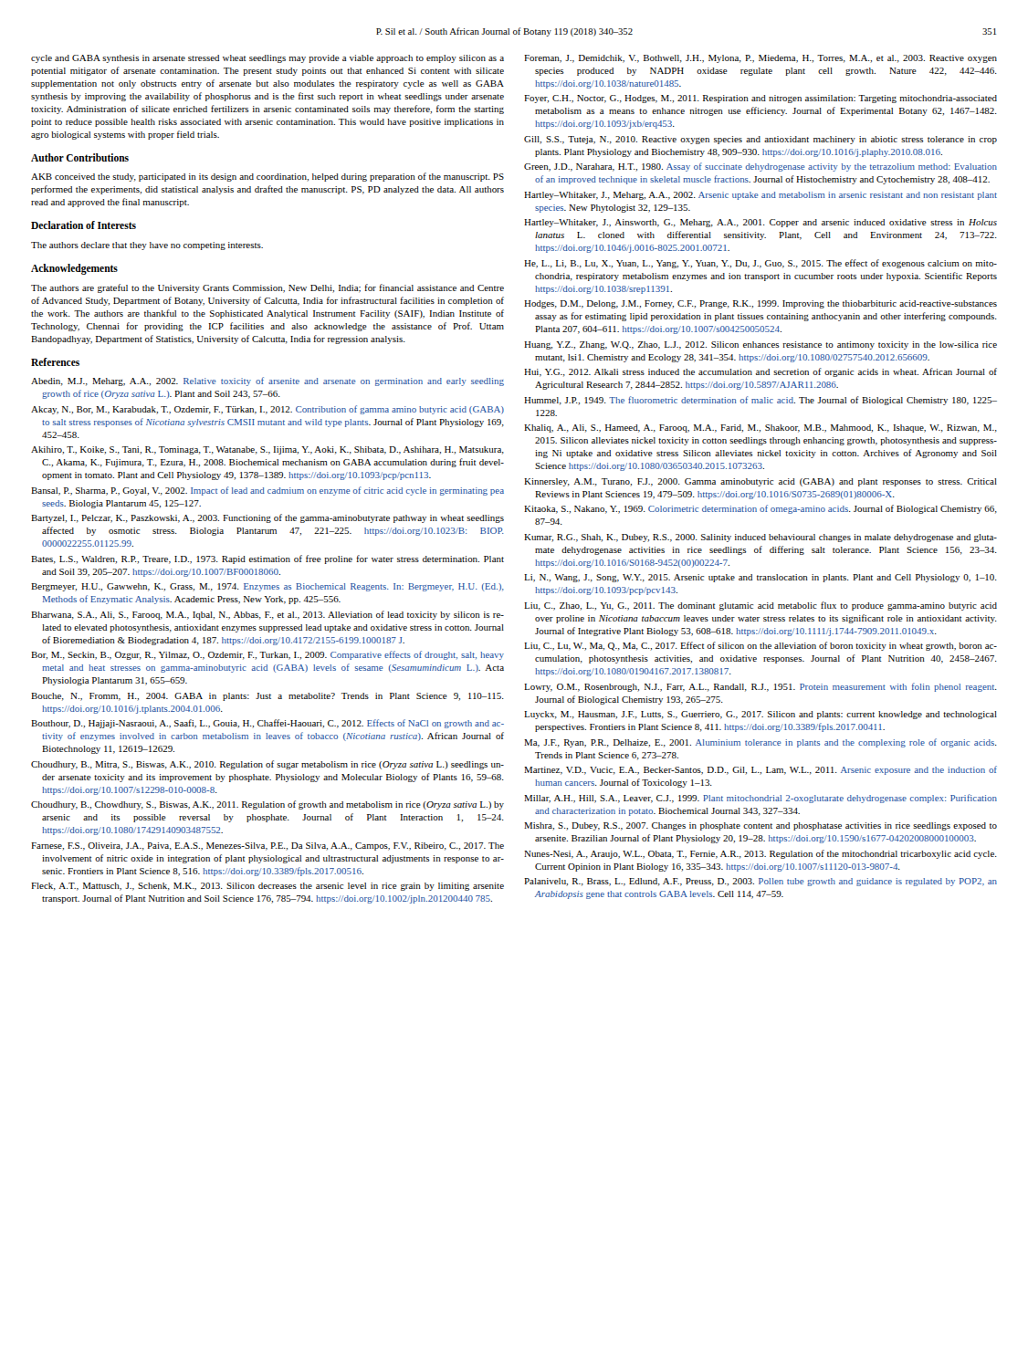P. Sil et al. / South African Journal of Botany 119 (2018) 340–352
351
cycle and GABA synthesis in arsenate stressed wheat seedlings may provide a viable approach to employ silicon as a potential mitigator of arsenate contamination. The present study points out that enhanced Si content with silicate supplementation not only obstructs entry of arsenate but also modulates the respiratory cycle as well as GABA synthesis by improving the availability of phosphorus and is the first such report in wheat seedlings under arsenate toxicity. Administration of silicate enriched fertilizers in arsenic contaminated soils may therefore, form the starting point to reduce possible health risks associated with arsenic contamination. This would have positive implications in agro biological systems with proper field trials.
Author Contributions
AKB conceived the study, participated in its design and coordination, helped during preparation of the manuscript. PS performed the experiments, did statistical analysis and drafted the manuscript. PS, PD analyzed the data. All authors read and approved the final manuscript.
Declaration of Interests
The authors declare that they have no competing interests.
Acknowledgements
The authors are grateful to the University Grants Commission, New Delhi, India; for financial assistance and Centre of Advanced Study, Department of Botany, University of Calcutta, India for infrastructural facilities in completion of the work. The authors are thankful to the Sophisticated Analytical Instrument Facility (SAIF), Indian Institute of Technology, Chennai for providing the ICP facilities and also acknowledge the assistance of Prof. Uttam Bandopadhyay, Department of Statistics, University of Calcutta, India for regression analysis.
References
Abedin, M.J., Meharg, A.A., 2002. Relative toxicity of arsenite and arsenate on germination and early seedling growth of rice (Oryza sativa L.). Plant and Soil 243, 57–66.
Akcay, N., Bor, M., Karabudak, T., Ozdemir, F., Türkan, I., 2012. Contribution of gamma amino butyric acid (GABA) to salt stress responses of Nicotiana sylvestris CMSII mutant and wild type plants. Journal of Plant Physiology 169, 452–458.
Akihiro, T., Koike, S., Tani, R., Tominaga, T., Watanabe, S., Iijima, Y., Aoki, K., Shibata, D., Ashihara, H., Matsukura, C., Akama, K., Fujimura, T., Ezura, H., 2008. Biochemical mechanism on GABA accumulation during fruit development in tomato. Plant and Cell Physiology 49, 1378–1389. https://doi.org/10.1093/pcp/pcn113.
Bansal, P., Sharma, P., Goyal, V., 2002. Impact of lead and cadmium on enzyme of citric acid cycle in germinating pea seeds. Biologia Plantarum 45, 125–127.
Bartyzel, I., Pelczar, K., Paszkowski, A., 2003. Functioning of the gamma-aminobutyrate pathway in wheat seedlings affected by osmotic stress. Biologia Plantarum 47, 221–225. https://doi.org/10.1023/B: BIOP. 0000022255.01125.99.
Bates, L.S., Waldren, R.P., Treare, I.D., 1973. Rapid estimation of free proline for water stress determination. Plant and Soil 39, 205–207. https://doi.org/10.1007/BF00018060.
Bergmeyer, H.U., Gawwehn, K., Grass, M., 1974. Enzymes as Biochemical Reagents. In: Bergmeyer, H.U. (Ed.), Methods of Enzymatic Analysis. Academic Press, New York, pp. 425–556.
Bharwana, S.A., Ali, S., Farooq, M.A., Iqbal, N., Abbas, F., et al., 2013. Alleviation of lead toxicity by silicon is related to elevated photosynthesis, antioxidant enzymes suppressed lead uptake and oxidative stress in cotton. Journal of Bioremediation & Biodegradation 4, 187. https://doi.org/10.4172/2155-6199.1000187 J.
Bor, M., Seckin, B., Ozgur, R., Yilmaz, O., Ozdemir, F., Turkan, I., 2009. Comparative effects of drought, salt, heavy metal and heat stresses on gamma-aminobutyric acid (GABA) levels of sesame (Sesamumindicum L.). Acta Physiologia Plantarum 31, 655–659.
Bouche, N., Fromm, H., 2004. GABA in plants: Just a metabolite? Trends in Plant Science 9, 110–115. https://doi.org/10.1016/j.tplants.2004.01.006.
Bouthour, D., Hajjaji-Nasraoui, A., Saafi, L., Gouia, H., Chaffei-Haouari, C., 2012. Effects of NaCl on growth and activity of enzymes involved in carbon metabolism in leaves of tobacco (Nicotiana rustica). African Journal of Biotechnology 11, 12619–12629.
Choudhury, B., Mitra, S., Biswas, A.K., 2010. Regulation of sugar metabolism in rice (Oryza sativa L.) seedlings under arsenate toxicity and its improvement by phosphate. Physiology and Molecular Biology of Plants 16, 59–68. https://doi.org/10.1007/s12298-010-0008-8.
Choudhury, B., Chowdhury, S., Biswas, A.K., 2011. Regulation of growth and metabolism in rice (Oryza sativa L.) by arsenic and its possible reversal by phosphate. Journal of Plant Interaction 1, 15–24. https://doi.org/10.1080/17429140903487552.
Farnese, F.S., Oliveira, J.A., Paiva, E.A.S., Menezes-Silva, P.E., Da Silva, A.A., Campos, F.V., Ribeiro, C., 2017. The involvement of nitric oxide in integration of plant physiological and ultrastructural adjustments in response to arsenic. Frontiers in Plant Science 8, 516. https://doi.org/10.3389/fpls.2017.00516.
Fleck, A.T., Mattusch, J., Schenk, M.K., 2013. Silicon decreases the arsenic level in rice grain by limiting arsenite transport. Journal of Plant Nutrition and Soil Science 176, 785–794. https://doi.org/10.1002/jpln.201200440 785.
Foreman, J., Demidchik, V., Bothwell, J.H., Mylona, P., Miedema, H., Torres, M.A., et al., 2003. Reactive oxygen species produced by NADPH oxidase regulate plant cell growth. Nature 422, 442–446. https://doi.org/10.1038/nature01485.
Foyer, C.H., Noctor, G., Hodges, M., 2011. Respiration and nitrogen assimilation: Targeting mitochondria-associated metabolism as a means to enhance nitrogen use efficiency. Journal of Experimental Botany 62, 1467–1482. https://doi.org/10.1093/jxb/erq453.
Gill, S.S., Tuteja, N., 2010. Reactive oxygen species and antioxidant machinery in abiotic stress tolerance in crop plants. Plant Physiology and Biochemistry 48, 909–930. https://doi.org/10.1016/j.plaphy.2010.08.016.
Green, J.D., Narahara, H.T., 1980. Assay of succinate dehydrogenase activity by the tetrazolium method: Evaluation of an improved technique in skeletal muscle fractions. Journal of Histochemistry and Cytochemistry 28, 408–412.
Hartley–Whitaker, J., Meharg, A.A., 2002. Arsenic uptake and metabolism in arsenic resistant and non resistant plant species. New Phytologist 32, 129–135.
Hartley–Whitaker, J., Ainsworth, G., Meharg, A.A., 2001. Copper and arsenic induced oxidative stress in Holcus lanatus L. cloned with differential sensitivity. Plant, Cell and Environment 24, 713–722. https://doi.org/10.1046/j.0016-8025.2001.00721.
He, L., Li, B., Lu, X., Yuan, L., Yang, Y., Yuan, Y., Du, J., Guo, S., 2015. The effect of exogenous calcium on mitochondria, respiratory metabolism enzymes and ion transport in cucumber roots under hypoxia. Scientific Reports https://doi.org/10.1038/srep11391.
Hodges, D.M., Delong, J.M., Forney, C.F., Prange, R.K., 1999. Improving the thiobarbituric acid-reactive-substances assay as for estimating lipid peroxidation in plant tissues containing anthocyanin and other interfering compounds. Planta 207, 604–611. https://doi.org/10.1007/s004250050524.
Huang, Y.Z., Zhang, W.Q., Zhao, L.J., 2012. Silicon enhances resistance to antimony toxicity in the low-silica rice mutant, lsi1. Chemistry and Ecology 28, 341–354. https://doi.org/10.1080/02757540.2012.656609.
Hui, Y.G., 2012. Alkali stress induced the accumulation and secretion of organic acids in wheat. African Journal of Agricultural Research 7, 2844–2852. https://doi.org/10.5897/AJAR11.2086.
Hummel, J.P., 1949. The fluorometric determination of malic acid. The Journal of Biological Chemistry 180, 1225–1228.
Khaliq, A., Ali, S., Hameed, A., Farooq, M.A., Farid, M., Shakoor, M.B., Mahmood, K., Ishaque, W., Rizwan, M., 2015. Silicon alleviates nickel toxicity in cotton seedlings through enhancing growth, photosynthesis and suppressing Ni uptake and oxidative stress Silicon alleviates nickel toxicity in cotton. Archives of Agronomy and Soil Science https://doi.org/10.1080/03650340.2015.1073263.
Kinnersley, A.M., Turano, F.J., 2000. Gamma aminobutyric acid (GABA) and plant responses to stress. Critical Reviews in Plant Sciences 19, 479–509. https://doi.org/10.1016/S0735-2689(01)80006-X.
Kitaoka, S., Nakano, Y., 1969. Colorimetric determination of omega-amino acids. Journal of Biological Chemistry 66, 87–94.
Kumar, R.G., Shah, K., Dubey, R.S., 2000. Salinity induced behavioural changes in malate dehydrogenase and glutamate dehydrogenase activities in rice seedlings of differing salt tolerance. Plant Science 156, 23–34. https://doi.org/10.1016/S0168-9452(00)00224-7.
Li, N., Wang, J., Song, W.Y., 2015. Arsenic uptake and translocation in plants. Plant and Cell Physiology 0, 1–10. https://doi.org/10.1093/pcp/pcv143.
Liu, C., Zhao, L., Yu, G., 2011. The dominant glutamic acid metabolic flux to produce gamma-amino butyric acid over proline in Nicotiana tabaccum leaves under water stress relates to its significant role in antioxidant activity. Journal of Integrative Plant Biology 53, 608–618. https://doi.org/10.1111/j.1744-7909.2011.01049.x.
Liu, C., Lu, W., Ma, Q., Ma, C., 2017. Effect of silicon on the alleviation of boron toxicity in wheat growth, boron accumulation, photosynthesis activities, and oxidative responses. Journal of Plant Nutrition 40, 2458–2467. https://doi.org/10.1080/01904167.2017.1380817.
Lowry, O.M., Rosenbrough, N.J., Farr, A.L., Randall, R.J., 1951. Protein measurement with folin phenol reagent. Journal of Biological Chemistry 193, 265–275.
Luyckx, M., Hausman, J.F., Lutts, S., Guerriero, G., 2017. Silicon and plants: current knowledge and technological perspectives. Frontiers in Plant Science 8, 411. https://doi.org/10.3389/fpls.2017.00411.
Ma, J.F., Ryan, P.R., Delhaize, E., 2001. Aluminium tolerance in plants and the complexing role of organic acids. Trends in Plant Science 6, 273–278.
Martinez, V.D., Vucic, E.A., Becker-Santos, D.D., Gil, L., Lam, W.L., 2011. Arsenic exposure and the induction of human cancers. Journal of Toxicology 1–13.
Millar, A.H., Hill, S.A., Leaver, C.J., 1999. Plant mitochondrial 2-oxoglutarate dehydrogenase complex: Purification and characterization in potato. Biochemical Journal 343, 327–334.
Mishra, S., Dubey, R.S., 2007. Changes in phosphate content and phosphatase activities in rice seedlings exposed to arsenite. Brazilian Journal of Plant Physiology 20, 19–28. https://doi.org/10.1590/s1677-04202008000100003.
Nunes-Nesi, A., Araujo, W.L., Obata, T., Fernie, A.R., 2013. Regulation of the mitochondrial tricarboxylic acid cycle. Current Opinion in Plant Biology 16, 335–343. https://doi.org/10.1007/s11120-013-9807-4.
Palanivelu, R., Brass, L., Edlund, A.F., Preuss, D., 2003. Pollen tube growth and guidance is regulated by POP2, an Arabidopsis gene that controls GABA levels. Cell 114, 47–59.